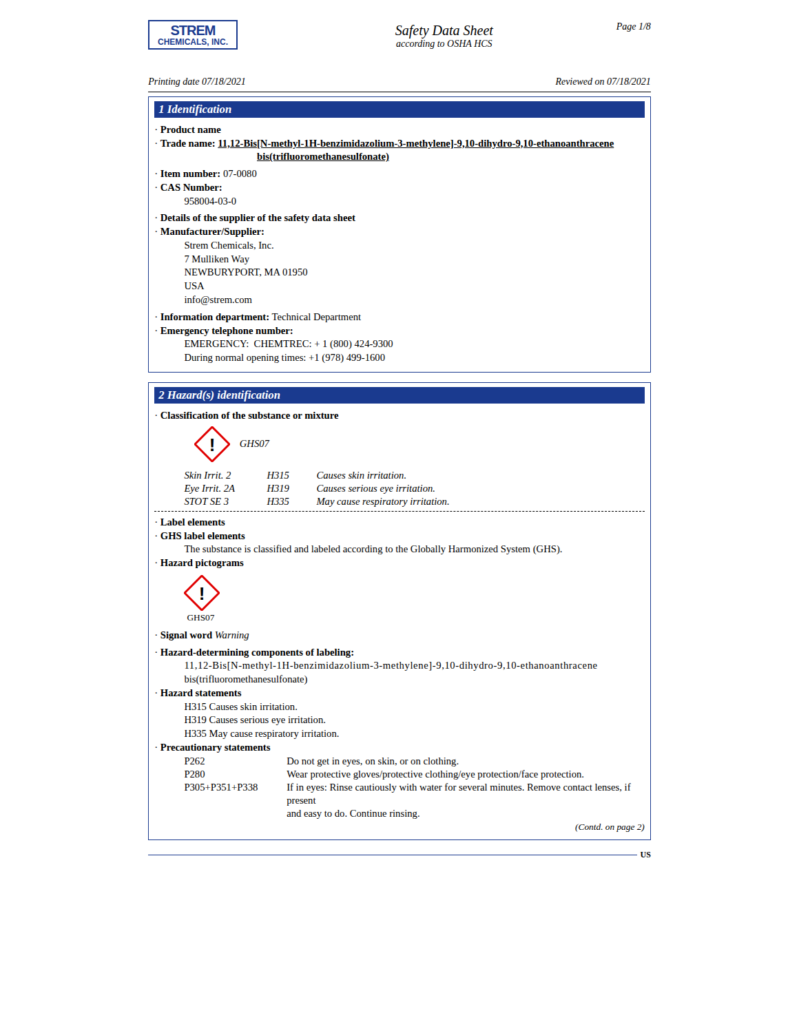STREM CHEMICALS, INC.
Safety Data Sheet
according to OSHA HCS
Page 1/8
Printing date 07/18/2021 Reviewed on 07/18/2021
1 Identification
· Product name
· Trade name: 11,12-Bis[N-methyl-1H-benzimidazolium-3-methylene]-9,10-dihydro-9,10-ethanoanthracene
bis(trifluoromethanesulfonate)
· Item number: 07-0080
· CAS Number:
958004-03-0
· Details of the supplier of the safety data sheet
· Manufacturer/Supplier:
Strem Chemicals, Inc.
7 Mulliken Way
NEWBURYPORT, MA 01950
USA
info@strem.com
· Information department: Technical Department
· Emergency telephone number:
EMERGENCY: CHEMTREC: + 1 (800) 424-9300
During normal opening times: +1 (978) 499-1600
2 Hazard(s) identification
· Classification of the substance or mixture
!
GHS07
Skin Irrit. 2
H315
Causes skin irritation.
Eye Irrit. 2A
H319
Causes serious eye irritation.
STOT SE 3
H335
May cause respiratory irritation.
· Label elements
· GHS label elements
The substance is classified and labeled according to the Globally Harmonized System (GHS).
· Hazard pictograms
!
GHS07
· Signal word Warning
· Hazard-determining components of labeling:
11,12-Bis[N-methyl-1H-benzimidazolium-3-methylene]-9,10-dihydro-9,10-ethanoanthracene
bis(trifluoromethanesulfonate)
· Hazard statements
H315 Causes skin irritation.
H319 Causes serious eye irritation.
H335 May cause respiratory irritation.
· Precautionary statements
P262
Do not get in eyes, on skin, or on clothing.
P280
Wear protective gloves/protective clothing/eye protection/face protection.
P305+P351+P338
If in eyes: Rinse cautiously with water for several minutes. Remove contact lenses, if present
and easy to do. Continue rinsing.
(Contd. on page 2)
US